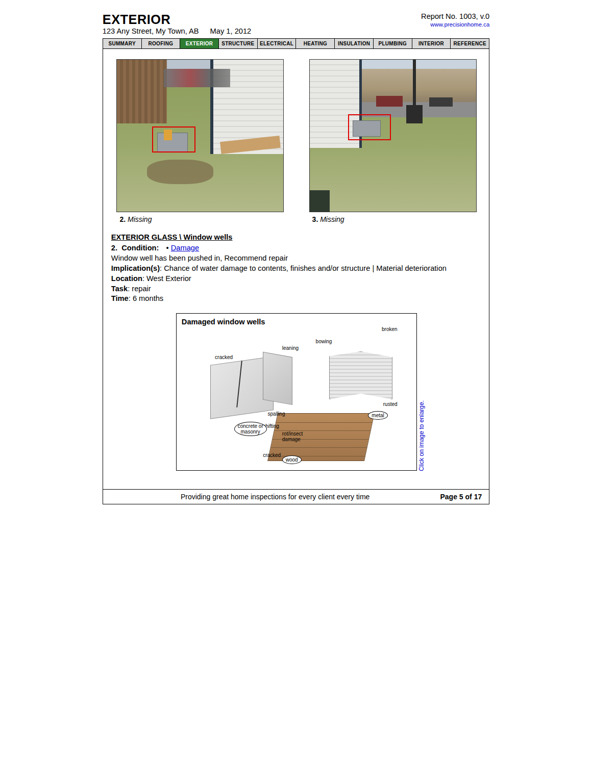Report No. 1003, v.0 www.precisionhome.ca
EXTERIOR
123 Any Street, My Town, AB May 1, 2012
SUMMARY
ROOFING
EXTERIOR
STRUCTURE
ELECTRICAL
HEATING
INSULATION
PLUMBING
INTERIOR
REFERENCE
2. Missing
3. Missing
EXTERIOR GLASS \ Window wells
2. Condition: • Damage
Window well has been pushed in, Recommend repair
Implication(s): Chance of water damage to contents, finishes and/or structure | Material deterioration
Location: West Exterior
Task: repair
Time: 6 months
Damaged window wells
cracked leaning bowing broken spalling rusted shifting rot/insect
damage cracked
metal
concrete or
masonry
wood
Click on image to enlarge.
Providing great home inspections for every client every time
Page 5 of 17